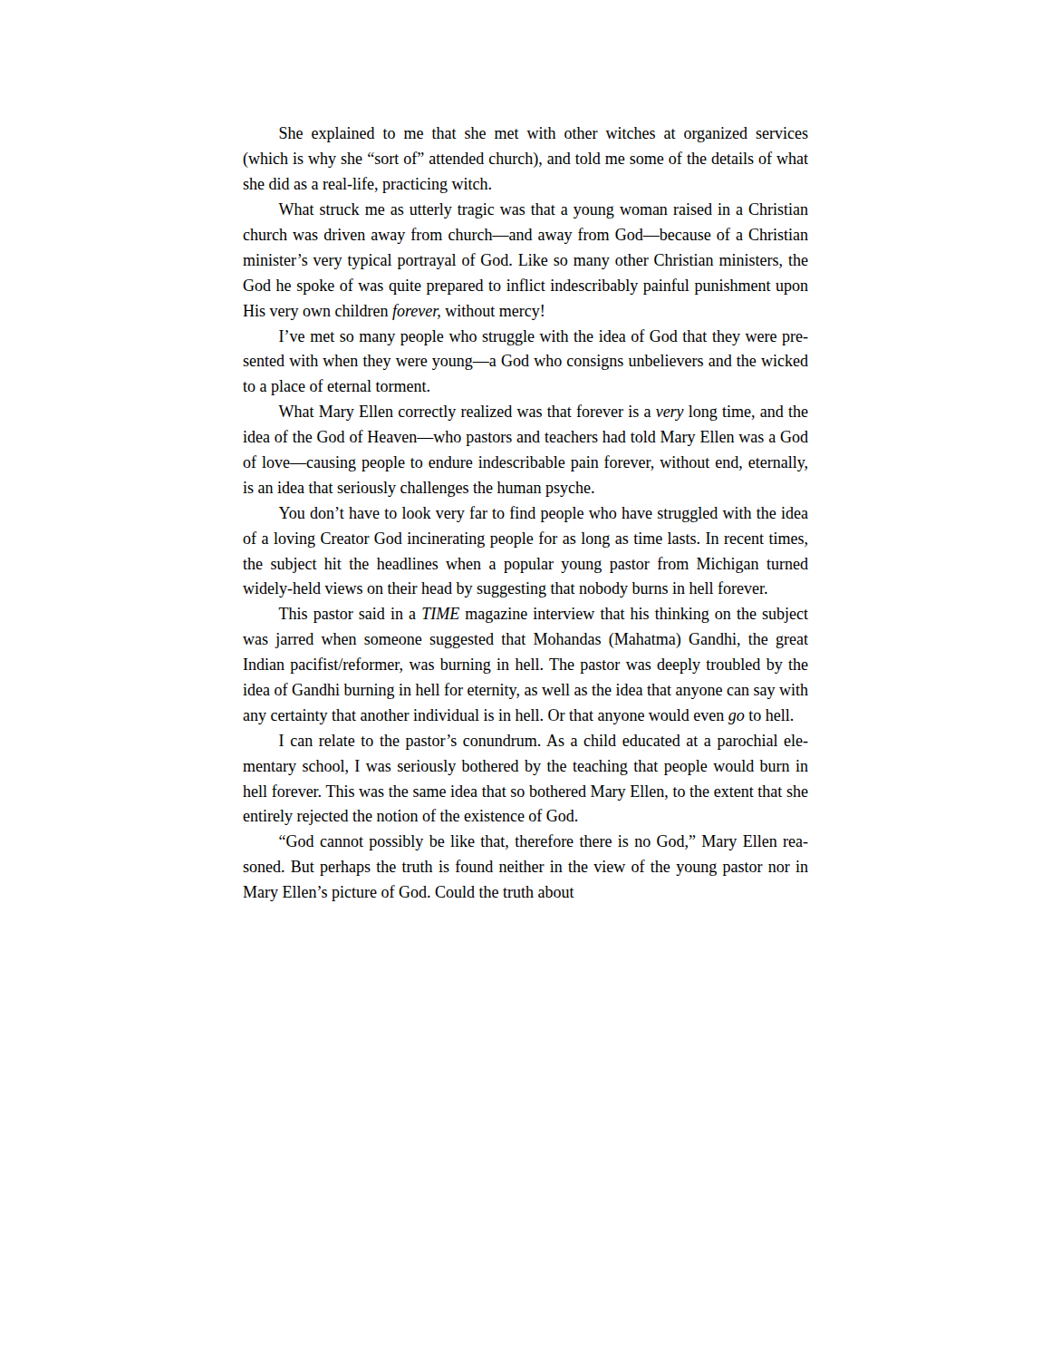She explained to me that she met with other witches at organized services (which is why she “sort of” attended church), and told me some of the details of what she did as a real-life, practicing witch.
What struck me as utterly tragic was that a young woman raised in a Christian church was driven away from church—and away from God—because of a Christian minister’s very typical portrayal of God. Like so many other Christian ministers, the God he spoke of was quite prepared to inflict indescribably painful punishment upon His very own children forever, without mercy!
I’ve met so many people who struggle with the idea of God that they were presented with when they were young—a God who consigns unbelievers and the wicked to a place of eternal torment.
What Mary Ellen correctly realized was that forever is a very long time, and the idea of the God of Heaven—who pastors and teachers had told Mary Ellen was a God of love—causing people to endure indescribable pain forever, without end, eternally, is an idea that seriously challenges the human psyche.
You don’t have to look very far to find people who have struggled with the idea of a loving Creator God incinerating people for as long as time lasts. In recent times, the subject hit the headlines when a popular young pastor from Michigan turned widely-held views on their head by suggesting that nobody burns in hell forever.
This pastor said in a TIME magazine interview that his thinking on the subject was jarred when someone suggested that Mohandas (Mahatma) Gandhi, the great Indian pacifist/reformer, was burning in hell. The pastor was deeply troubled by the idea of Gandhi burning in hell for eternity, as well as the idea that anyone can say with any certainty that another individual is in hell. Or that anyone would even go to hell.
I can relate to the pastor’s conundrum. As a child educated at a parochial elementary school, I was seriously bothered by the teaching that people would burn in hell forever. This was the same idea that so bothered Mary Ellen, to the extent that she entirely rejected the notion of the existence of God.
“God cannot possibly be like that, therefore there is no God,” Mary Ellen reasoned. But perhaps the truth is found neither in the view of the young pastor nor in Mary Ellen’s picture of God. Could the truth about